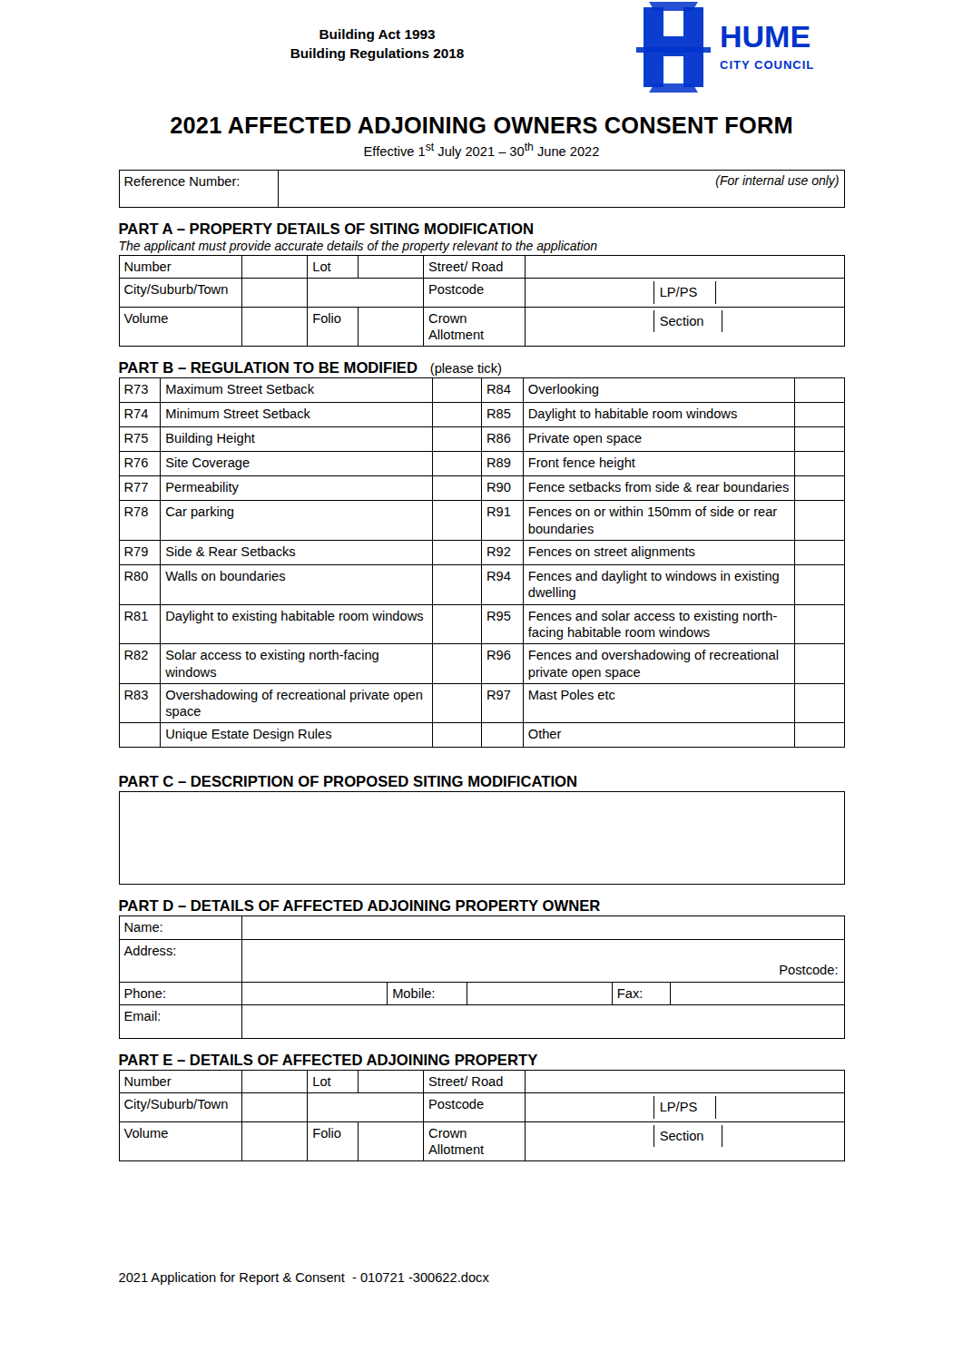HUME CITY COUNCIL
Building Act 1993
Building Regulations 2018
2021 AFFECTED ADJOINING OWNERS CONSENT FORM
Effective 1st July 2021 – 30th June 2022
| Reference Number: | (For internal use only) |
PART A – PROPERTY DETAILS OF SITING MODIFICATION
The applicant must provide accurate details of the property relevant to the application
| Number | | Lot | | Street/ Road | |
| City/Suburb/Town | | | Postcode | / / LP/PS / / |
| Volume | | Folio | | Crown Allotment | / / Section / / |
PART B – REGULATION TO BE MODIFIED (please tick)
| R73 | Maximum Street Setback | | R84 | Overlooking | |
| R74 | Minimum Street Setback | | R85 | Daylight to habitable room windows | |
| R75 | Building Height | | R86 | Private open space | |
| R76 | Site Coverage | | R89 | Front fence height | |
| R77 | Permeability | | R90 | Fence setbacks from side & rear boundaries | |
| R78 | Car parking | | R91 | Fences on or within 150mm of side or rear boundaries | |
| R79 | Side & Rear Setbacks | | R92 | Fences on street alignments | |
| R80 | Walls on boundaries | | R94 | Fences and daylight to windows in existing dwelling | |
| R81 | Daylight to existing habitable room windows | | R95 | Fences and solar access to existing north-facing habitable room windows | |
| R82 | Solar access to existing north-facing windows | | R96 | Fences and overshadowing of recreational private open space | |
| R83 | Overshadowing of recreational private open space | | R97 | Mast Poles etc | |
| | Unique Estate Design Rules | | | Other | |
PART C – DESCRIPTION OF PROPOSED SITING MODIFICATION
PART D – DETAILS OF AFFECTED ADJOINING PROPERTY OWNER
| Name: | |
| Address: | Postcode: |
| Phone: | | Mobile: | | Fax: | |
| Email: | |
PART E – DETAILS OF AFFECTED ADJOINING PROPERTY
| Number | | Lot | | Street/ Road | |
| City/Suburb/Town | | | Postcode | / / LP/PS / / |
| Volume | | Folio | | Crown Allotment | / / Section / / |
2021 Application for Report & Consent - 010721 -300622.docx